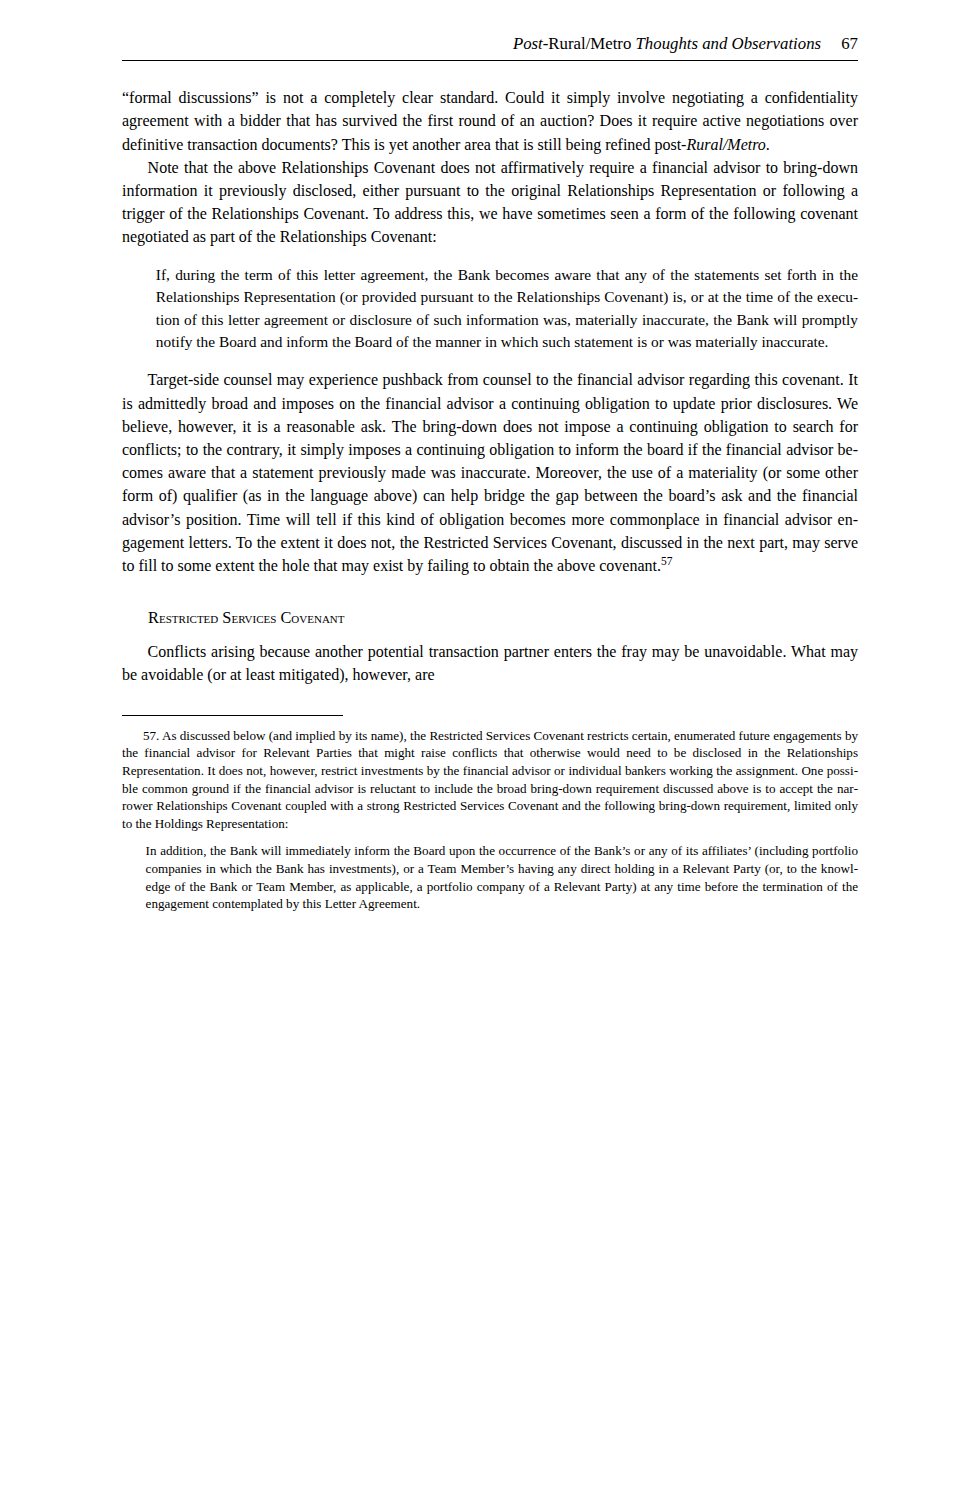Post-Rural/Metro Thoughts and Observations67
“formal discussions” is not a completely clear standard. Could it simply involve negotiating a confidentiality agreement with a bidder that has survived the first round of an auction? Does it require active negotiations over definitive transaction documents? This is yet another area that is still being refined post-Rural/Metro.
Note that the above Relationships Covenant does not affirmatively require a financial advisor to bring-down information it previously disclosed, either pursuant to the original Relationships Representation or following a trigger of the Relationships Covenant. To address this, we have sometimes seen a form of the following covenant negotiated as part of the Relationships Covenant:
If, during the term of this letter agreement, the Bank becomes aware that any of the statements set forth in the Relationships Representation (or provided pursuant to the Relationships Covenant) is, or at the time of the execution of this letter agreement or disclosure of such information was, materially inaccurate, the Bank will promptly notify the Board and inform the Board of the manner in which such statement is or was materially inaccurate.
Target-side counsel may experience pushback from counsel to the financial advisor regarding this covenant. It is admittedly broad and imposes on the financial advisor a continuing obligation to update prior disclosures. We believe, however, it is a reasonable ask. The bring-down does not impose a continuing obligation to search for conflicts; to the contrary, it simply imposes a continuing obligation to inform the board if the financial advisor becomes aware that a statement previously made was inaccurate. Moreover, the use of a materiality (or some other form of) qualifier (as in the language above) can help bridge the gap between the board’s ask and the financial advisor’s position. Time will tell if this kind of obligation becomes more commonplace in financial advisor engagement letters. To the extent it does not, the Restricted Services Covenant, discussed in the next part, may serve to fill to some extent the hole that may exist by failing to obtain the above covenant.57
Restricted Services Covenant
Conflicts arising because another potential transaction partner enters the fray may be unavoidable. What may be avoidable (or at least mitigated), however, are
57. As discussed below (and implied by its name), the Restricted Services Covenant restricts certain, enumerated future engagements by the financial advisor for Relevant Parties that might raise conflicts that otherwise would need to be disclosed in the Relationships Representation. It does not, however, restrict investments by the financial advisor or individual bankers working the assignment. One possible common ground if the financial advisor is reluctant to include the broad bring-down requirement discussed above is to accept the narrower Relationships Covenant coupled with a strong Restricted Services Covenant and the following bring-down requirement, limited only to the Holdings Representation:
In addition, the Bank will immediately inform the Board upon the occurrence of the Bank’s or any of its affiliates’ (including portfolio companies in which the Bank has investments), or a Team Member’s having any direct holding in a Relevant Party (or, to the knowledge of the Bank or Team Member, as applicable, a portfolio company of a Relevant Party) at any time before the termination of the engagement contemplated by this Letter Agreement.